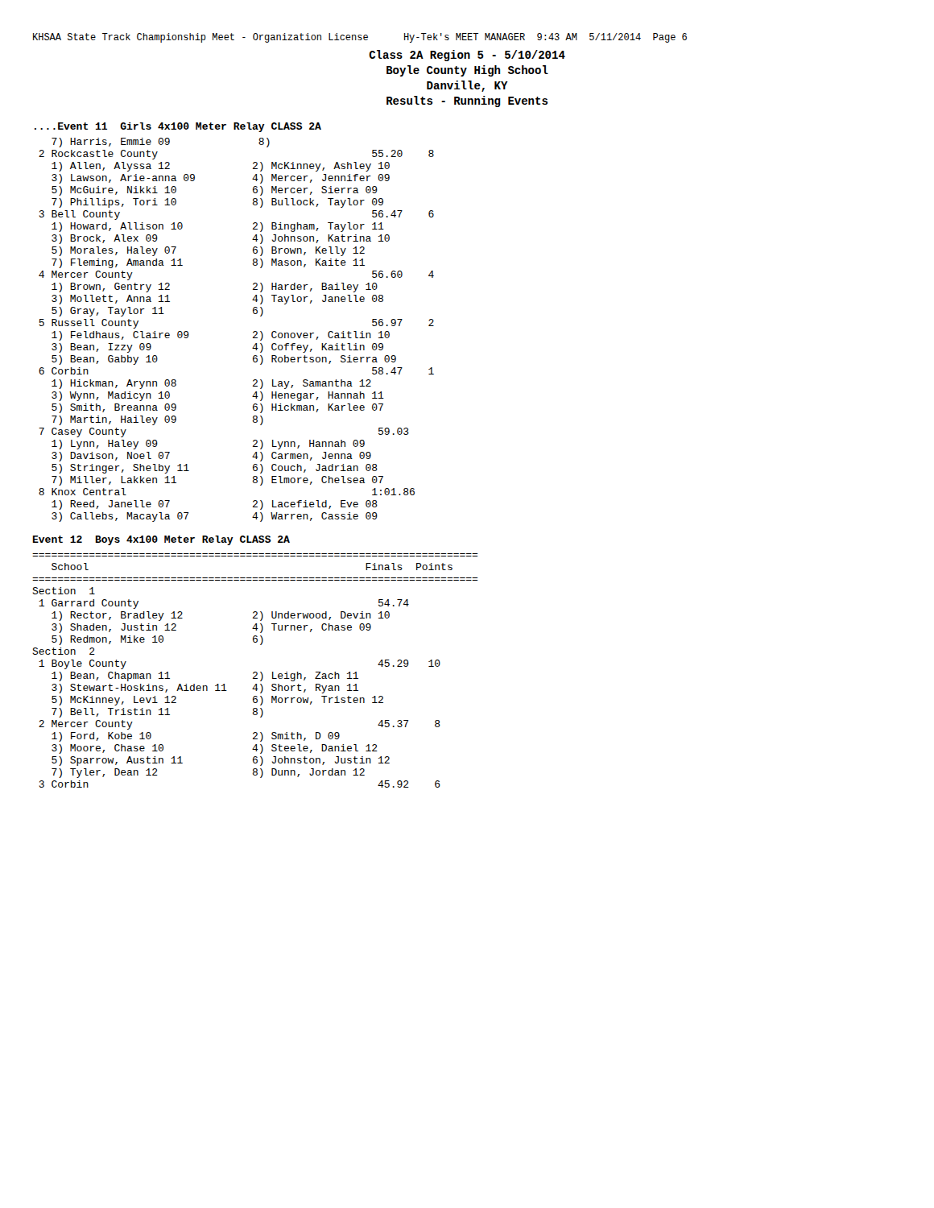KHSAA State Track Championship Meet - Organization License Hy-Tek's MEET MANAGER 9:43 AM 5/11/2014 Page 6
Class 2A Region 5 - 5/10/2014
Boyle County High School
Danville, KY
Results - Running Events
....Event 11 Girls 4x100 Meter Relay CLASS 2A
   7) Harris, Emmie 09              8)
 2 Rockcastle County                                  55.20    8
   1) Allen, Alyssa 12             2) McKinney, Ashley 10
   3) Lawson, Arie-anna 09         4) Mercer, Jennifer 09
   5) McGuire, Nikki 10            6) Mercer, Sierra 09
   7) Phillips, Tori 10            8) Bullock, Taylor 09
 3 Bell County                                        56.47    6
   1) Howard, Allison 10           2) Bingham, Taylor 11
   3) Brock, Alex 09               4) Johnson, Katrina 10
   5) Morales, Haley 07            6) Brown, Kelly 12
   7) Fleming, Amanda 11           8) Mason, Kaite 11
 4 Mercer County                                      56.60    4
   1) Brown, Gentry 12             2) Harder, Bailey 10
   3) Mollett, Anna 11             4) Taylor, Janelle 08
   5) Gray, Taylor 11              6)
 5 Russell County                                     56.97    2
   1) Feldhaus, Claire 09          2) Conover, Caitlin 10
   3) Bean, Izzy 09                4) Coffey, Kaitlin 09
   5) Bean, Gabby 10               6) Robertson, Sierra 09
 6 Corbin                                             58.47    1
   1) Hickman, Arynn 08            2) Lay, Samantha 12
   3) Wynn, Madicyn 10             4) Henegar, Hannah 11
   5) Smith, Breanna 09            6) Hickman, Karlee 07
   7) Martin, Hailey 09            8)
 7 Casey County                                        59.03
   1) Lynn, Haley 09               2) Lynn, Hannah 09
   3) Davison, Noel 07             4) Carmen, Jenna 09
   5) Stringer, Shelby 11          6) Couch, Jadrian 08
   7) Miller, Lakken 11            8) Elmore, Chelsea 07
 8 Knox Central                                       1:01.86
   1) Reed, Janelle 07             2) Lacefield, Eve 08
   3) Callebs, Macayla 07          4) Warren, Cassie 09
Event 12 Boys 4x100 Meter Relay CLASS 2A
=======================================================================
   School                                            Finals  Points
=======================================================================
Section  1
 1 Garrard County                                      54.74
   1) Rector, Bradley 12           2) Underwood, Devin 10
   3) Shaden, Justin 12            4) Turner, Chase 09
   5) Redmon, Mike 10              6)
Section  2
 1 Boyle County                                        45.29   10
   1) Bean, Chapman 11             2) Leigh, Zach 11
   3) Stewart-Hoskins, Aiden 11    4) Short, Ryan 11
   5) McKinney, Levi 12            6) Morrow, Tristen 12
   7) Bell, Tristin 11             8)
 2 Mercer County                                       45.37    8
   1) Ford, Kobe 10                2) Smith, D 09
   3) Moore, Chase 10              4) Steele, Daniel 12
   5) Sparrow, Austin 11           6) Johnston, Justin 12
   7) Tyler, Dean 12               8) Dunn, Jordan 12
 3 Corbin                                              45.92    6